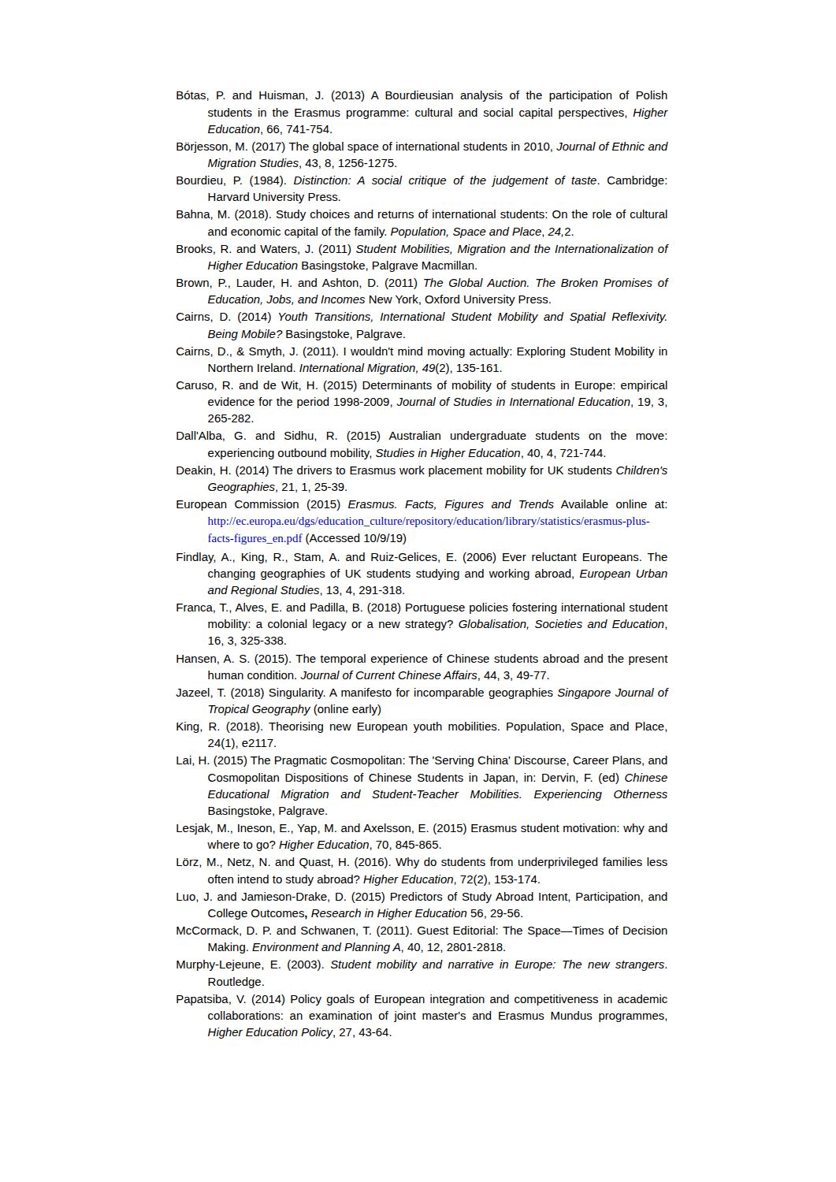Bótas, P. and Huisman, J. (2013) A Bourdieusian analysis of the participation of Polish students in the Erasmus programme: cultural and social capital perspectives, Higher Education, 66, 741-754.
Börjesson, M. (2017) The global space of international students in 2010, Journal of Ethnic and Migration Studies, 43, 8, 1256-1275.
Bourdieu, P. (1984). Distinction: A social critique of the judgement of taste. Cambridge: Harvard University Press.
Bahna, M. (2018). Study choices and returns of international students: On the role of cultural and economic capital of the family. Population, Space and Place, 24, 2.
Brooks, R. and Waters, J. (2011) Student Mobilities, Migration and the Internationalization of Higher Education Basingstoke, Palgrave Macmillan.
Brown, P., Lauder, H. and Ashton, D. (2011) The Global Auction. The Broken Promises of Education, Jobs, and Incomes New York, Oxford University Press.
Cairns, D. (2014) Youth Transitions, International Student Mobility and Spatial Reflexivity. Being Mobile? Basingstoke, Palgrave.
Cairns, D., & Smyth, J. (2011). I wouldn't mind moving actually: Exploring Student Mobility in Northern Ireland. International Migration, 49(2), 135-161.
Caruso, R. and de Wit, H. (2015) Determinants of mobility of students in Europe: empirical evidence for the period 1998-2009, Journal of Studies in International Education, 19, 3, 265-282.
Dall'Alba, G. and Sidhu, R. (2015) Australian undergraduate students on the move: experiencing outbound mobility, Studies in Higher Education, 40, 4, 721-744.
Deakin, H. (2014) The drivers to Erasmus work placement mobility for UK students Children's Geographies, 21, 1, 25-39.
European Commission (2015) Erasmus. Facts, Figures and Trends Available online at: http://ec.europa.eu/dgs/education_culture/repository/education/library/statistics/erasmus-plus-facts-figures_en.pdf (Accessed 10/9/19)
Findlay, A., King, R., Stam, A. and Ruiz-Gelices, E. (2006) Ever reluctant Europeans. The changing geographies of UK students studying and working abroad, European Urban and Regional Studies, 13, 4, 291-318.
Franca, T., Alves, E. and Padilla, B. (2018) Portuguese policies fostering international student mobility: a colonial legacy or a new strategy? Globalisation, Societies and Education, 16, 3, 325-338.
Hansen, A. S. (2015). The temporal experience of Chinese students abroad and the present human condition. Journal of Current Chinese Affairs, 44, 3, 49-77.
Jazeel, T. (2018) Singularity. A manifesto for incomparable geographies Singapore Journal of Tropical Geography (online early)
King, R. (2018). Theorising new European youth mobilities. Population, Space and Place, 24(1), e2117.
Lai, H. (2015) The Pragmatic Cosmopolitan: The 'Serving China' Discourse, Career Plans, and Cosmopolitan Dispositions of Chinese Students in Japan, in: Dervin, F. (ed) Chinese Educational Migration and Student-Teacher Mobilities. Experiencing Otherness Basingstoke, Palgrave.
Lesjak, M., Ineson, E., Yap, M. and Axelsson, E. (2015) Erasmus student motivation: why and where to go? Higher Education, 70, 845-865.
Lörz, M., Netz, N. and Quast, H. (2016). Why do students from underprivileged families less often intend to study abroad? Higher Education, 72(2), 153-174.
Luo, J. and Jamieson-Drake, D. (2015) Predictors of Study Abroad Intent, Participation, and College Outcomes, Research in Higher Education 56, 29-56.
McCormack, D. P. and Schwanen, T. (2011). Guest Editorial: The Space—Times of Decision Making. Environment and Planning A, 40, 12, 2801-2818.
Murphy-Lejeune, E. (2003). Student mobility and narrative in Europe: The new strangers. Routledge.
Papatsiba, V. (2014) Policy goals of European integration and competitiveness in academic collaborations: an examination of joint master's and Erasmus Mundus programmes, Higher Education Policy, 27, 43-64.